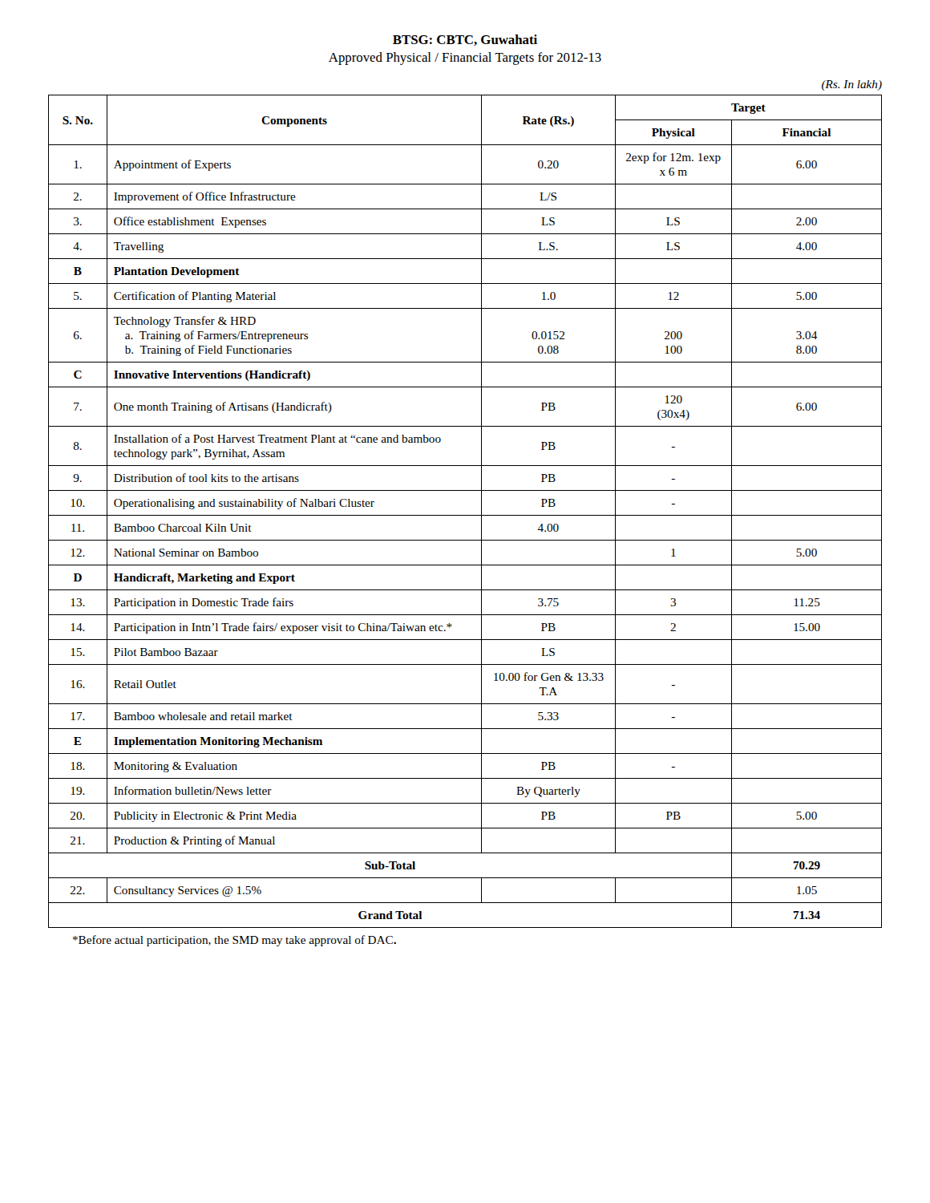BTSG: CBTC, Guwahati
Approved Physical / Financial Targets for 2012-13
(Rs. In lakh)
| S. No. | Components | Rate (Rs.) | Target |
| --- | --- | --- | --- |
| Physical | Financial |
| 1. | Appointment of Experts | 0.20 | 2exp for 12m. 1exp x 6 m | 6.00 |
| 2. | Improvement of Office Infrastructure | L/S | | |
| 3. | Office establishment Expenses | LS | LS | 2.00 |
| 4. | Travelling | L.S. | LS | 4.00 |
| B | Plantation Development | | | |
| 5. | Certification of Planting Material | 1.0 | 12 | 5.00 |
| 6. | Technology Transfer & HRD a. Training of Farmers/Entrepreneurs b. Training of Field Functionaries | 0.0152 0.08 | 200 100 | 3.04 8.00 |
| C | Innovative Interventions (Handicraft) | | | |
| 7. | One month Training of Artisans (Handicraft) | PB | 120 (30x4) | 6.00 |
| 8. | Installation of a Post Harvest Treatment Plant at “cane and bamboo technology park”, Byrnihat, Assam | PB | - | |
| 9. | Distribution of tool kits to the artisans | PB | - | |
| 10. | Operationalising and sustainability of Nalbari Cluster | PB | - | |
| 11. | Bamboo Charcoal Kiln Unit | 4.00 | | |
| 12. | National Seminar on Bamboo | | 1 | 5.00 |
| D | Handicraft, Marketing and Export | | | |
| 13. | Participation in Domestic Trade fairs | 3.75 | 3 | 11.25 |
| 14. | Participation in Intn’l Trade fairs/ exposer visit to China/Taiwan etc.* | PB | 2 | 15.00 |
| 15. | Pilot Bamboo Bazaar | LS | | |
| 16. | Retail Outlet | 10.00 for Gen & 13.33 T.A | - | |
| 17. | Bamboo wholesale and retail market | 5.33 | - | |
| E | Implementation Monitoring Mechanism | | | |
| 18. | Monitoring & Evaluation | PB | - | |
| 19. | Information bulletin/News letter | By Quarterly | | |
| 20. | Publicity in Electronic & Print Media | PB | PB | 5.00 |
| 21. | Production & Printing of Manual | | | |
| Sub-Total | 70.29 |
| 22. | Consultancy Services @ 1.5% | | | 1.05 |
| Grand Total | 71.34 |
*Before actual participation, the SMD may take approval of DAC.